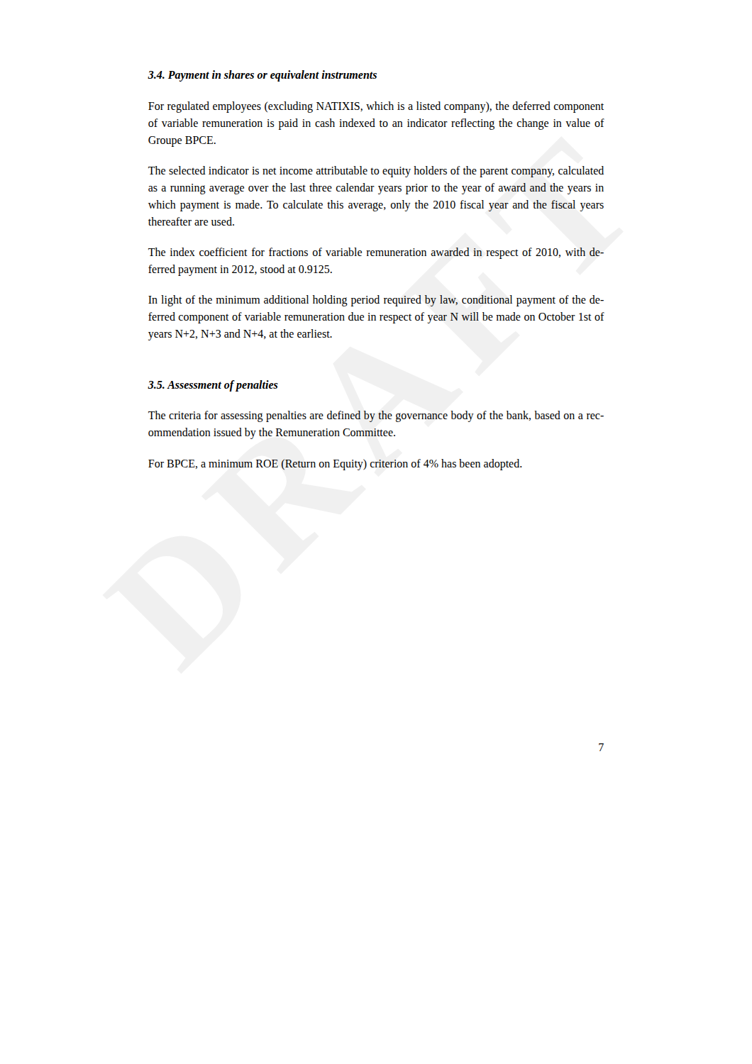DRAFT
3.4. Payment in shares or equivalent instruments
For regulated employees (excluding NATIXIS, which is a listed company), the deferred component of variable remuneration is paid in cash indexed to an indicator reflecting the change in value of Groupe BPCE.
The selected indicator is net income attributable to equity holders of the parent company, calculated as a running average over the last three calendar years prior to the year of award and the years in which payment is made. To calculate this average, only the 2010 fiscal year and the fiscal years thereafter are used.
The index coefficient for fractions of variable remuneration awarded in respect of 2010, with deferred payment in 2012, stood at 0.9125.
In light of the minimum additional holding period required by law, conditional payment of the deferred component of variable remuneration due in respect of year N will be made on October 1st of years N+2, N+3 and N+4, at the earliest.
3.5. Assessment of penalties
The criteria for assessing penalties are defined by the governance body of the bank, based on a recommendation issued by the Remuneration Committee.
For BPCE, a minimum ROE (Return on Equity) criterion of 4% has been adopted.
7